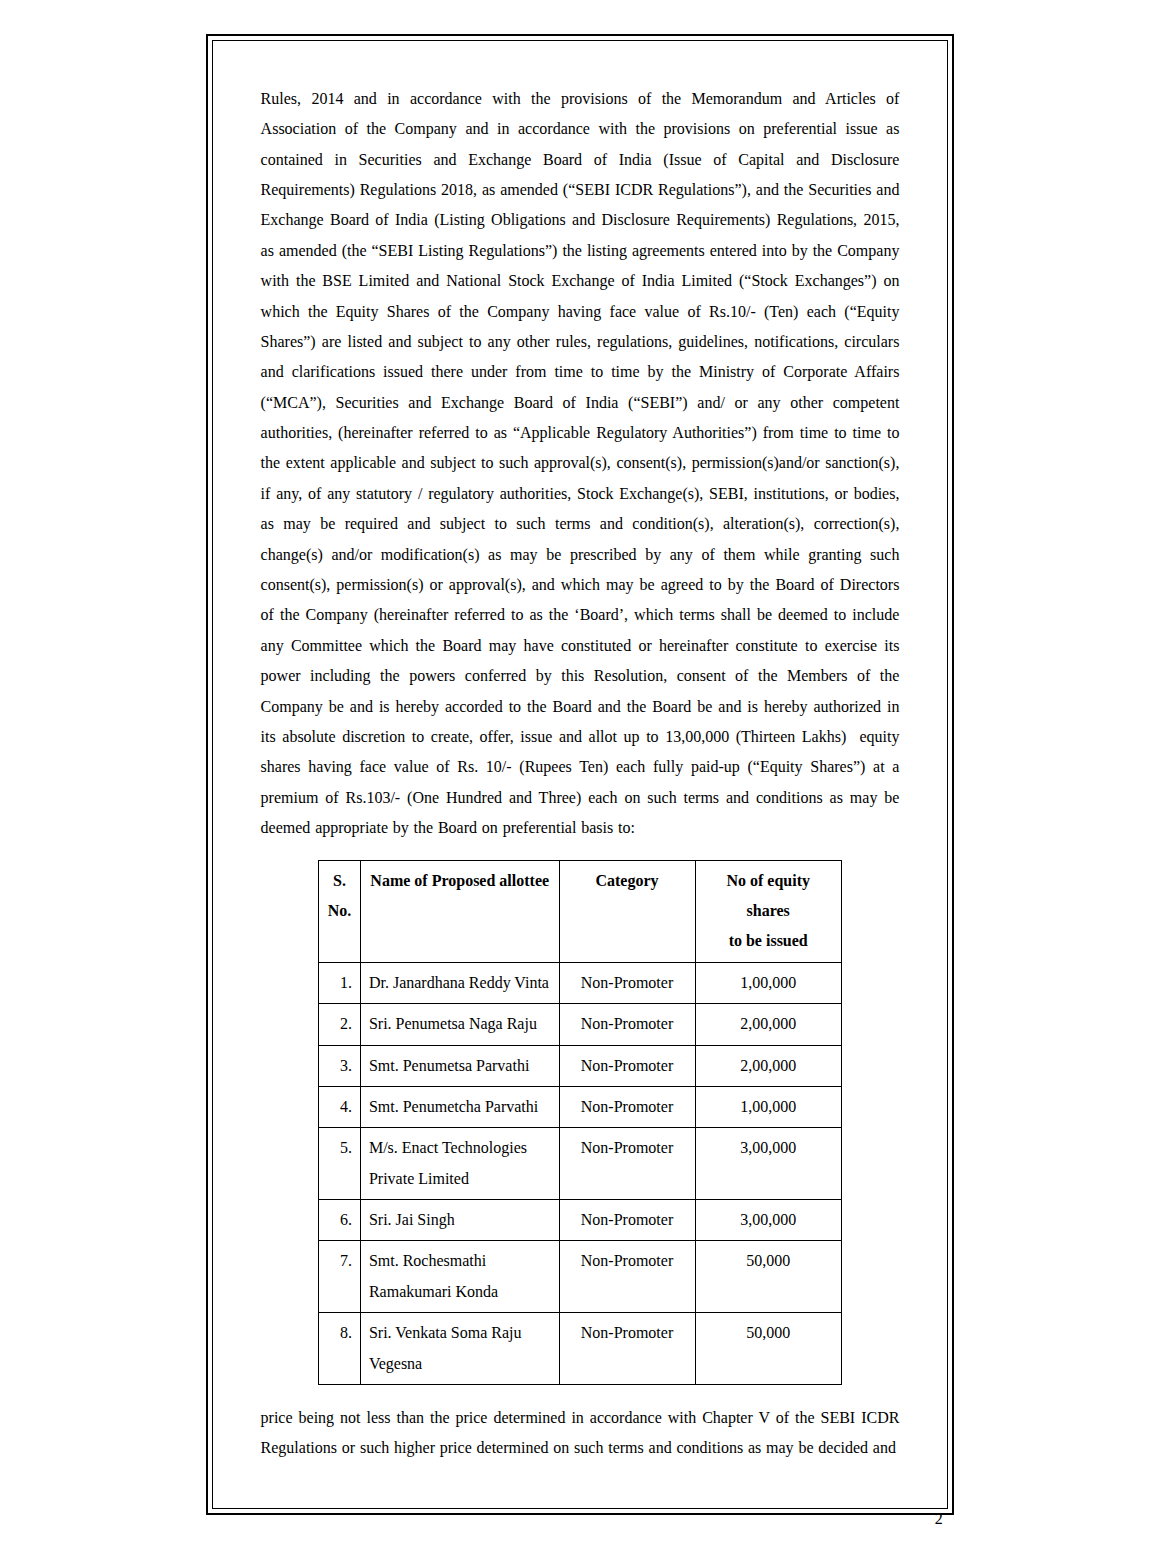Rules, 2014 and in accordance with the provisions of the Memorandum and Articles of Association of the Company and in accordance with the provisions on preferential issue as contained in Securities and Exchange Board of India (Issue of Capital and Disclosure Requirements) Regulations 2018, as amended (“SEBI ICDR Regulations”), and the Securities and Exchange Board of India (Listing Obligations and Disclosure Requirements) Regulations, 2015, as amended (the “SEBI Listing Regulations”) the listing agreements entered into by the Company with the BSE Limited and National Stock Exchange of India Limited (“Stock Exchanges”) on which the Equity Shares of the Company having face value of Rs.10/- (Ten) each (“Equity Shares”) are listed and subject to any other rules, regulations, guidelines, notifications, circulars and clarifications issued there under from time to time by the Ministry of Corporate Affairs (“MCA”), Securities and Exchange Board of India (“SEBI”) and/ or any other competent authorities, (hereinafter referred to as “Applicable Regulatory Authorities”) from time to time to the extent applicable and subject to such approval(s), consent(s), permission(s)and/or sanction(s), if any, of any statutory / regulatory authorities, Stock Exchange(s), SEBI, institutions, or bodies, as may be required and subject to such terms and condition(s), alteration(s), correction(s), change(s) and/or modification(s) as may be prescribed by any of them while granting such consent(s), permission(s) or approval(s), and which may be agreed to by the Board of Directors of the Company (hereinafter referred to as the ‘Board’, which terms shall be deemed to include any Committee which the Board may have constituted or hereinafter constitute to exercise its power including the powers conferred by this Resolution, consent of the Members of the Company be and is hereby accorded to the Board and the Board be and is hereby authorized in its absolute discretion to create, offer, issue and allot up to 13,00,000 (Thirteen Lakhs) equity shares having face value of Rs. 10/- (Rupees Ten) each fully paid-up (“Equity Shares”) at a premium of Rs.103/- (One Hundred and Three) each on such terms and conditions as may be deemed appropriate by the Board on preferential basis to:
| S. No. | Name of Proposed allottee | Category | No of equity shares to be issued |
| --- | --- | --- | --- |
| 1. | Dr. Janardhana Reddy Vinta | Non-Promoter | 1,00,000 |
| 2. | Sri. Penumetsa Naga Raju | Non-Promoter | 2,00,000 |
| 3. | Smt. Penumetsa Parvathi | Non-Promoter | 2,00,000 |
| 4. | Smt. Penumetcha Parvathi | Non-Promoter | 1,00,000 |
| 5. | M/s. Enact Technologies Private Limited | Non-Promoter | 3,00,000 |
| 6. | Sri. Jai Singh | Non-Promoter | 3,00,000 |
| 7. | Smt. Rochesmathi Ramakumari Konda | Non-Promoter | 50,000 |
| 8. | Sri. Venkata Soma Raju Vegesna | Non-Promoter | 50,000 |
price being not less than the price determined in accordance with Chapter V of the SEBI ICDR Regulations or such higher price determined on such terms and conditions as may be decided and
2